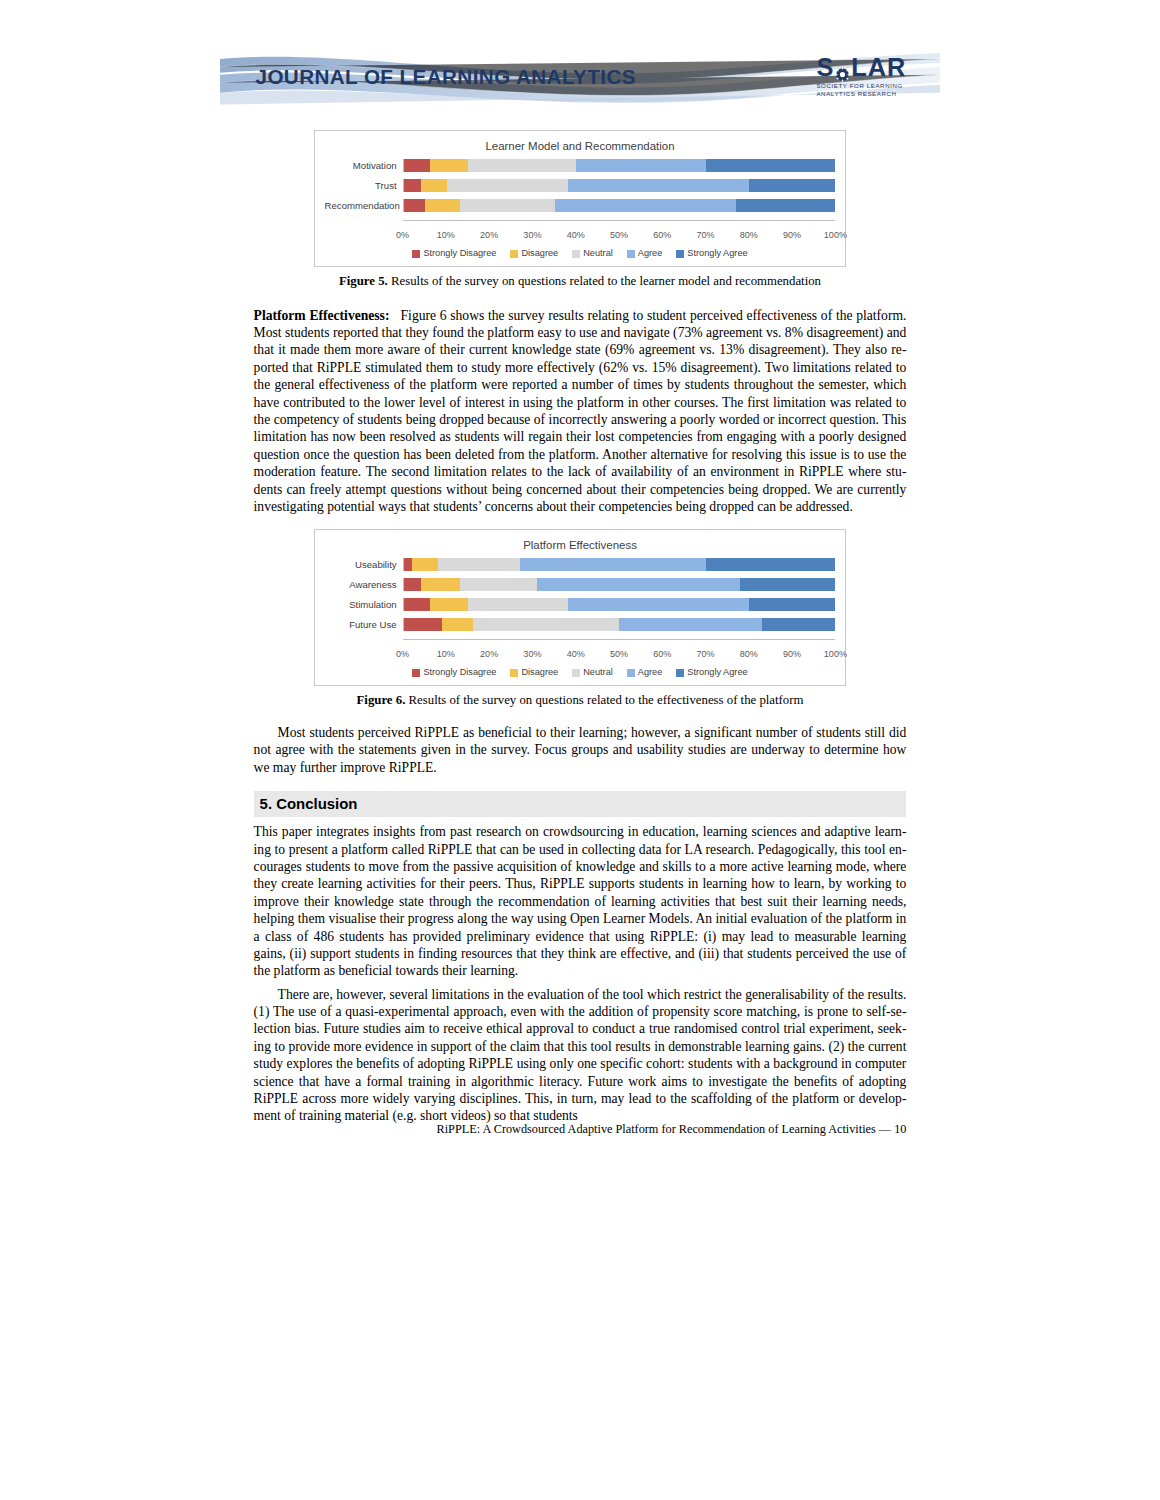JOURNAL OF LEARNING ANALYTICS
S LAR
Society for Learning
Analytics Research
Learner Model and Recommendation
Motivation
Trust
Recommendation
0% 10% 20% 30% 40% 50% 60% 70% 80% 90% 100%
Strongly Disagree Disagree Neutral Agree Strongly Agree
Figure 5. Results of the survey on questions related to the learner model and recommendation
Platform Effectiveness: Figure 6 shows the survey results relating to student perceived effectiveness of the platform. Most students reported that they found the platform easy to use and navigate (73% agreement vs. 8% disagreement) and that it made them more aware of their current knowledge state (69% agreement vs. 13% disagreement). They also reported that RiPPLE stimulated them to study more effectively (62% vs. 15% disagreement). Two limitations related to the general effectiveness of the platform were reported a number of times by students throughout the semester, which have contributed to the lower level of interest in using the platform in other courses. The first limitation was related to the competency of students being dropped because of incorrectly answering a poorly worded or incorrect question. This limitation has now been resolved as students will regain their lost competencies from engaging with a poorly designed question once the question has been deleted from the platform. Another alternative for resolving this issue is to use the moderation feature. The second limitation relates to the lack of availability of an environment in RiPPLE where students can freely attempt questions without being concerned about their competencies being dropped. We are currently investigating potential ways that students’ concerns about their competencies being dropped can be addressed.
Platform Effectiveness
Useability
Awareness
Stimulation
Future Use
0% 10% 20% 30% 40% 50% 60% 70% 80% 90% 100%
Strongly Disagree Disagree Neutral Agree Strongly Agree
Figure 6. Results of the survey on questions related to the effectiveness of the platform
Most students perceived RiPPLE as beneficial to their learning; however, a significant number of students still did not agree with the statements given in the survey. Focus groups and usability studies are underway to determine how we may further improve RiPPLE.
5. Conclusion
This paper integrates insights from past research on crowdsourcing in education, learning sciences and adaptive learning to present a platform called RiPPLE that can be used in collecting data for LA research. Pedagogically, this tool encourages students to move from the passive acquisition of knowledge and skills to a more active learning mode, where they create learning activities for their peers. Thus, RiPPLE supports students in learning how to learn, by working to improve their knowledge state through the recommendation of learning activities that best suit their learning needs, helping them visualise their progress along the way using Open Learner Models. An initial evaluation of the platform in a class of 486 students has provided preliminary evidence that using RiPPLE: (i) may lead to measurable learning gains, (ii) support students in finding resources that they think are effective, and (iii) that students perceived the use of the platform as beneficial towards their learning.
There are, however, several limitations in the evaluation of the tool which restrict the generalisability of the results. (1) The use of a quasi-experimental approach, even with the addition of propensity score matching, is prone to self-selection bias. Future studies aim to receive ethical approval to conduct a true randomised control trial experiment, seeking to provide more evidence in support of the claim that this tool results in demonstrable learning gains. (2) the current study explores the benefits of adopting RiPPLE using only one specific cohort: students with a background in computer science that have a formal training in algorithmic literacy. Future work aims to investigate the benefits of adopting RiPPLE across more widely varying disciplines. This, in turn, may lead to the scaffolding of the platform or development of training material (e.g. short videos) so that students
RiPPLE: A Crowdsourced Adaptive Platform for Recommendation of Learning Activities — 10